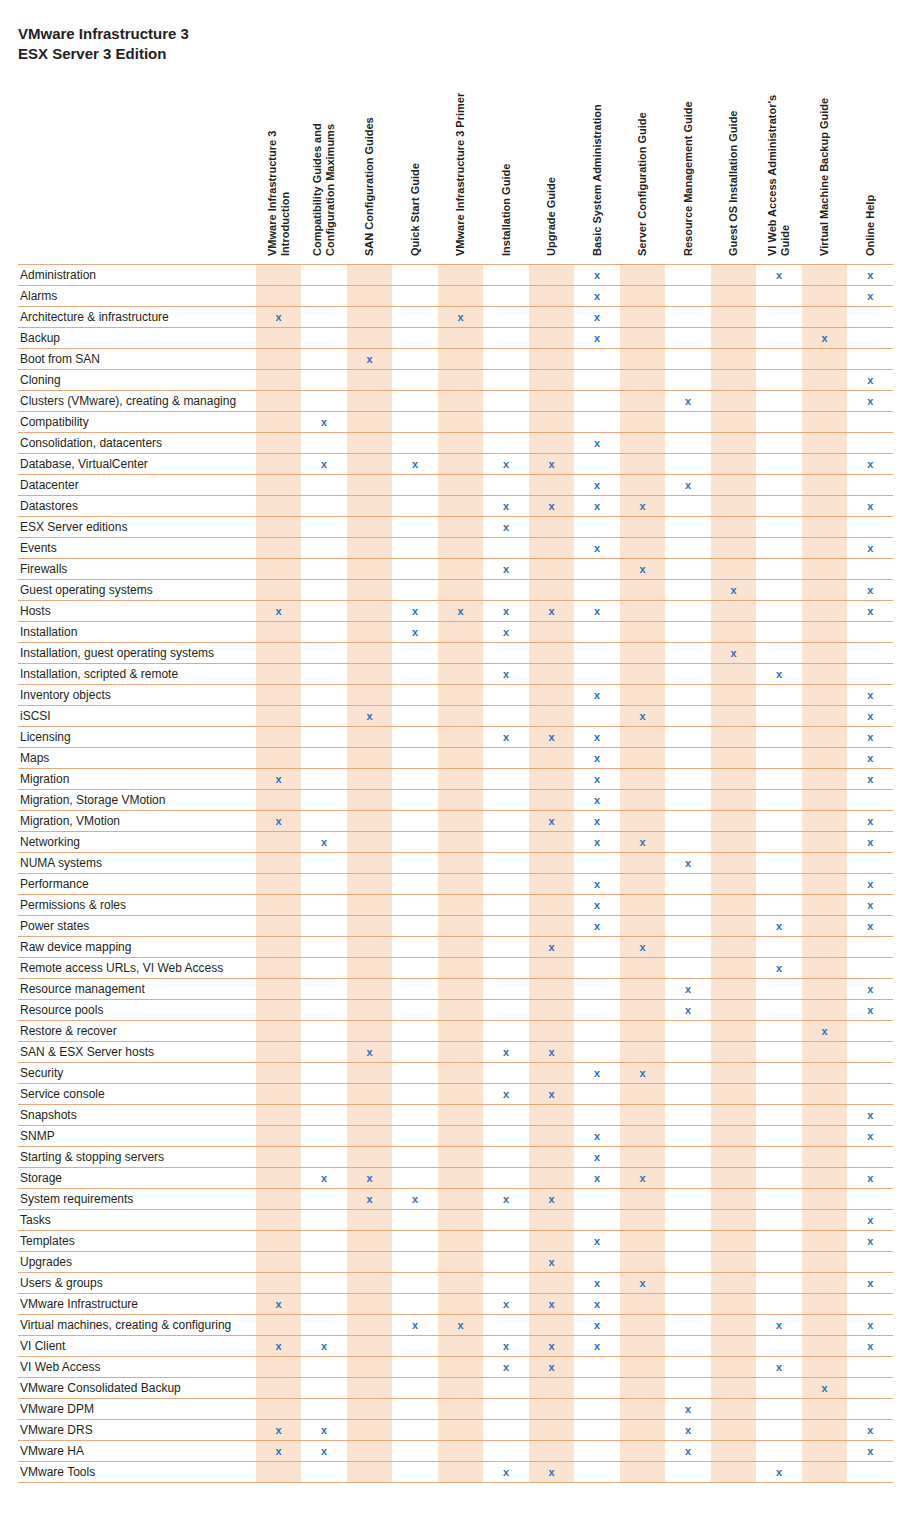VMware Infrastructure 3 ESX Server 3 Edition
| Topic | VMware Infrastructure 3 Introduction | Compatibility Guides and Configuration Maximums | SAN Configuration Guides | Quick Start Guide | VMware Infrastructure 3 Primer | Installation Guide | Upgrade Guide | Basic System Administration | Server Configuration Guide | Resource Management Guide | Guest OS Installation Guide | VI Web Access Administrator's Guide | Virtual Machine Backup Guide | Online Help |
| --- | --- | --- | --- | --- | --- | --- | --- | --- | --- | --- | --- | --- | --- | --- |
| Administration | | | | | | | | | | | | | | |
| Alarms | | | | | | | | | | | | | | |
| Architecture & infrastructure | | | | | | | | | | | | | | |
| Backup | | | | | | | | | | | | | | |
| Boot from SAN | | | | | | | | | | | | | | |
| Cloning | | | | | | | | | | | | | | |
| Clusters (VMware), creating & managing | | | | | | | | | | | | | | |
| Compatibility | | | | | | | | | | | | | | |
| Consolidation, datacenters | | | | | | | | | | | | | | |
| Database, VirtualCenter | | | | | | | | | | | | | | |
| Datacenter | | | | | | | | | | | | | | |
| Datastores | | | | | | | | | | | | | | |
| ESX Server editions | | | | | | | | | | | | | | |
| Events | | | | | | | | | | | | | | |
| Firewalls | | | | | | | | | | | | | | |
| Guest operating systems | | | | | | | | | | | | | | |
| Hosts | | | | | | | | | | | | | | |
| Installation | | | | | | | | | | | | | | |
| Installation, guest operating systems | | | | | | | | | | | | | | |
| Installation, scripted & remote | | | | | | | | | | | | | | |
| Inventory objects | | | | | | | | | | | | | | |
| iSCSI | | | | | | | | | | | | | | |
| Licensing | | | | | | | | | | | | | | |
| Maps | | | | | | | | | | | | | | |
| Migration | | | | | | | | | | | | | | |
| Migration, Storage VMotion | | | | | | | | | | | | | | |
| Migration, VMotion | | | | | | | | | | | | | | |
| Networking | | | | | | | | | | | | | | |
| NUMA systems | | | | | | | | | | | | | | |
| Performance | | | | | | | | | | | | | | |
| Permissions & roles | | | | | | | | | | | | | | |
| Power states | | | | | | | | | | | | | | |
| Raw device mapping | | | | | | | | | | | | | | |
| Remote access URLs, VI Web Access | | | | | | | | | | | | | | |
| Resource management | | | | | | | | | | | | | | |
| Resource pools | | | | | | | | | | | | | | |
| Restore & recover | | | | | | | | | | | | | | |
| SAN & ESX Server hosts | | | | | | | | | | | | | | |
| Security | | | | | | | | | | | | | | |
| Service console | | | | | | | | | | | | | | |
| Snapshots | | | | | | | | | | | | | | |
| SNMP | | | | | | | | | | | | | | |
| Starting & stopping servers | | | | | | | | | | | | | | |
| Storage | | | | | | | | | | | | | | |
| System requirements | | | | | | | | | | | | | | |
| Tasks | | | | | | | | | | | | | | |
| Templates | | | | | | | | | | | | | | |
| Upgrades | | | | | | | | | | | | | | |
| Users & groups | | | | | | | | | | | | | | |
| VMware Infrastructure | | | | | | | | | | | | | | |
| Virtual machines, creating & configuring | | | | | | | | | | | | | | |
| VI Client | | | | | | | | | | | | | | |
| VI Web Access | | | | | | | | | | | | | | |
| VMware Consolidated Backup | | | | | | | | | | | | | | |
| VMware DPM | | | | | | | | | | | | | | |
| VMware DRS | | | | | | | | | | | | | | |
| VMware HA | | | | | | | | | | | | | | |
| VMware Tools | | | | | | | | | | | | | | |